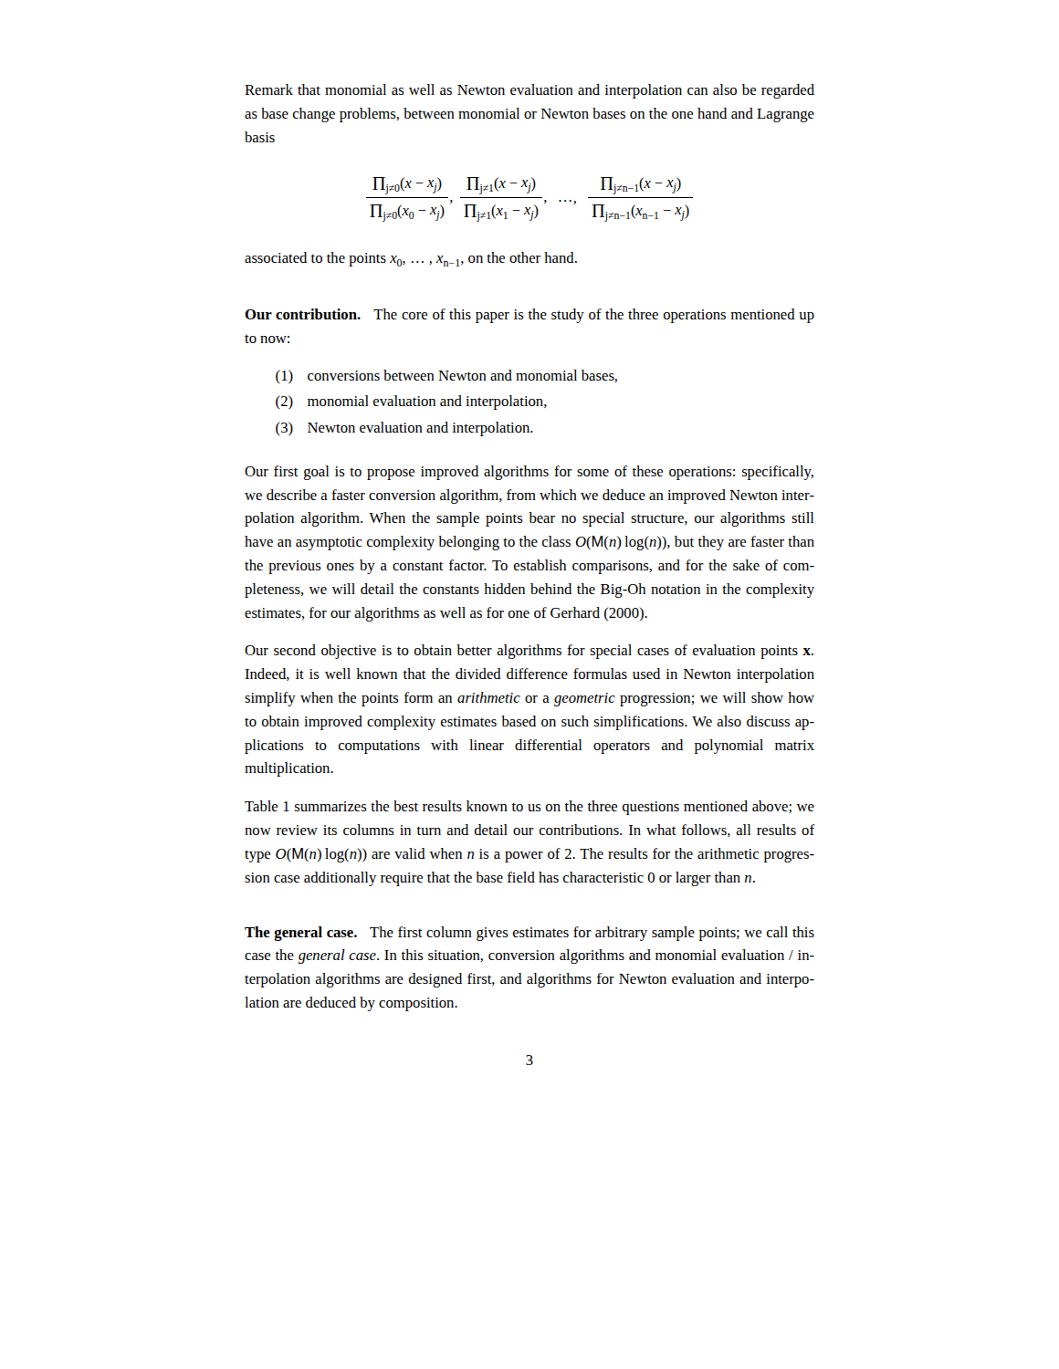Remark that monomial as well as Newton evaluation and interpolation can also be regarded as base change problems, between monomial or Newton bases on the one hand and Lagrange basis
Πj≠0(x − xj) Πj≠0(x 0 − xj) , Πj≠1(x − xj) Πj≠1(x 1 − xj) , …, Πj≠n−1(x − xj) Πj≠n−1(xn−1 − xj)
associated to the points x 0, … , xn−1, on the other hand.
Our contribution. The core of this paper is the study of the three operations mentioned up to now:
conversions between Newton and monomial bases,
monomial evaluation and interpolation,
Newton evaluation and interpolation.
Our first goal is to propose improved algorithms for some of these operations: specifically, we describe a faster conversion algorithm, from which we deduce an improved Newton interpolation algorithm. When the sample points bear no special structure, our algorithms still have an asymptotic complexity belonging to the class O(M(n) log(n)), but they are faster than the previous ones by a constant factor. To establish comparisons, and for the sake of completeness, we will detail the constants hidden behind the Big-Oh notation in the complexity estimates, for our algorithms as well as for one of Gerhard (2000).
Our second objective is to obtain better algorithms for special cases of evaluation points x. Indeed, it is well known that the divided difference formulas used in Newton interpolation simplify when the points form an arithmetic or a geometric progression; we will show how to obtain improved complexity estimates based on such simplifications. We also discuss applications to computations with linear differential operators and polynomial matrix multiplication.
Table 1 summarizes the best results known to us on the three questions mentioned above; we now review its columns in turn and detail our contributions. In what follows, all results of type O(M(n) log(n)) are valid when n is a power of 2. The results for the arithmetic progression case additionally require that the base field has characteristic 0 or larger than n.
The general case. The first column gives estimates for arbitrary sample points; we call this case the general case. In this situation, conversion algorithms and monomial evaluation / interpolation algorithms are designed first, and algorithms for Newton evaluation and interpolation are deduced by composition.
3